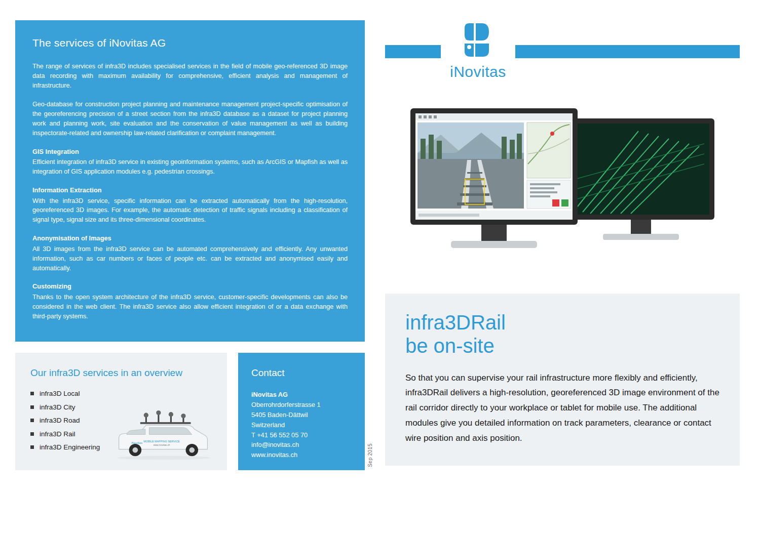The services of iNovitas AG
The range of services of infra3D includes specialised services in the field of mobile geo-referenced 3D image data recording with maximum availability for comprehensive, efficient analysis and management of infrastructure.
Geo-database for construction project planning and maintenance management project-specific optimisation of the georeferencing precision of a street section from the infra3D database as a dataset for project planning work and planning work, site evaluation and the conservation of value management as well as building inspectorate-related and ownership law-related clarification or complaint management.
GIS Integration
Efficient integration of infra3D service in existing geoinformation systems, such as ArcGIS or Mapfish as well as integration of GIS application modules e.g. pedestrian crossings.
Information Extraction
With the infra3D service, specific information can be extracted automatically from the high-resolution, georeferenced 3D images. For example, the automatic detection of traffic signals including a classification of signal type, signal size and its three-dimensional coordinates.
Anonymisation of Images
All 3D images from the infra3D service can be automated comprehensively and efficiently. Any unwanted information, such as car numbers or faces of people etc. can be extracted and anonymised easily and automatically.
Customizing
Thanks to the open system architecture of the infra3D service, customer-specific developments can also be considered in the web client. The infra3D service also allow efficient integration of or a data exchange with third-party systems.
Our infra3D services in an overview
infra3D Local
infra3D City
infra3D Road
infra3D Rail
infra3D Engineering
MOBILE MAPPING SERVICE www.inovitas.ch iNovitas
Contact
iNovitas AG
Oberrohrdorferstrasse 1
5405 Baden-Dättwil
Switzerland
T +41 56 552 05 70
info@inovitas.ch
www.inovitas.ch
Sep 2015
iNovitas
infra3DRail
be on-site
So that you can supervise your rail infrastructure more flexibly and efficiently, infra3DRail delivers a high-resolution, georeferenced 3D image environment of the rail corridor directly to your workplace or tablet for mobile use. The additional modules give you detailed information on track parameters, clearance or contact wire position and axis position.